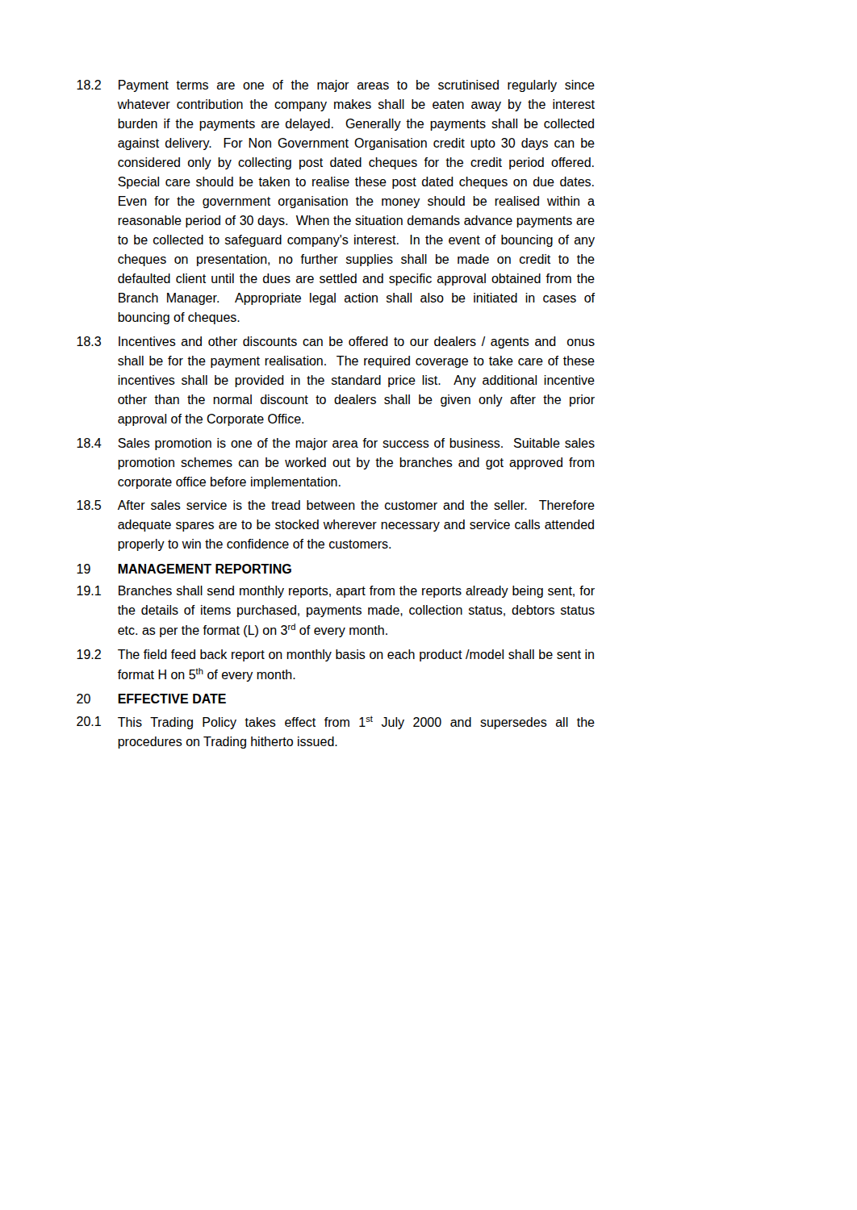18.2
Payment terms are one of the major areas to be scrutinised regularly since whatever contribution the company makes shall be eaten away by the interest burden if the payments are delayed. Generally the payments shall be collected against delivery. For Non Government Organisation credit upto 30 days can be considered only by collecting post dated cheques for the credit period offered. Special care should be taken to realise these post dated cheques on due dates. Even for the government organisation the money should be realised within a reasonable period of 30 days. When the situation demands advance payments are to be collected to safeguard company's interest. In the event of bouncing of any cheques on presentation, no further supplies shall be made on credit to the defaulted client until the dues are settled and specific approval obtained from the Branch Manager. Appropriate legal action shall also be initiated in cases of bouncing of cheques.
18.3
Incentives and other discounts can be offered to our dealers / agents and onus shall be for the payment realisation. The required coverage to take care of these incentives shall be provided in the standard price list. Any additional incentive other than the normal discount to dealers shall be given only after the prior approval of the Corporate Office.
18.4
Sales promotion is one of the major area for success of business. Suitable sales promotion schemes can be worked out by the branches and got approved from corporate office before implementation.
18.5
After sales service is the tread between the customer and the seller. Therefore adequate spares are to be stocked wherever necessary and service calls attended properly to win the confidence of the customers.
19 MANAGEMENT REPORTING
19.1
Branches shall send monthly reports, apart from the reports already being sent, for the details of items purchased, payments made, collection status, debtors status etc. as per the format (L) on 3rd of every month.
19.2
The field feed back report on monthly basis on each product /model shall be sent in format H on 5th of every month.
20 EFFECTIVE DATE
20.1
This Trading Policy takes effect from 1st July 2000 and supersedes all the procedures on Trading hitherto issued.